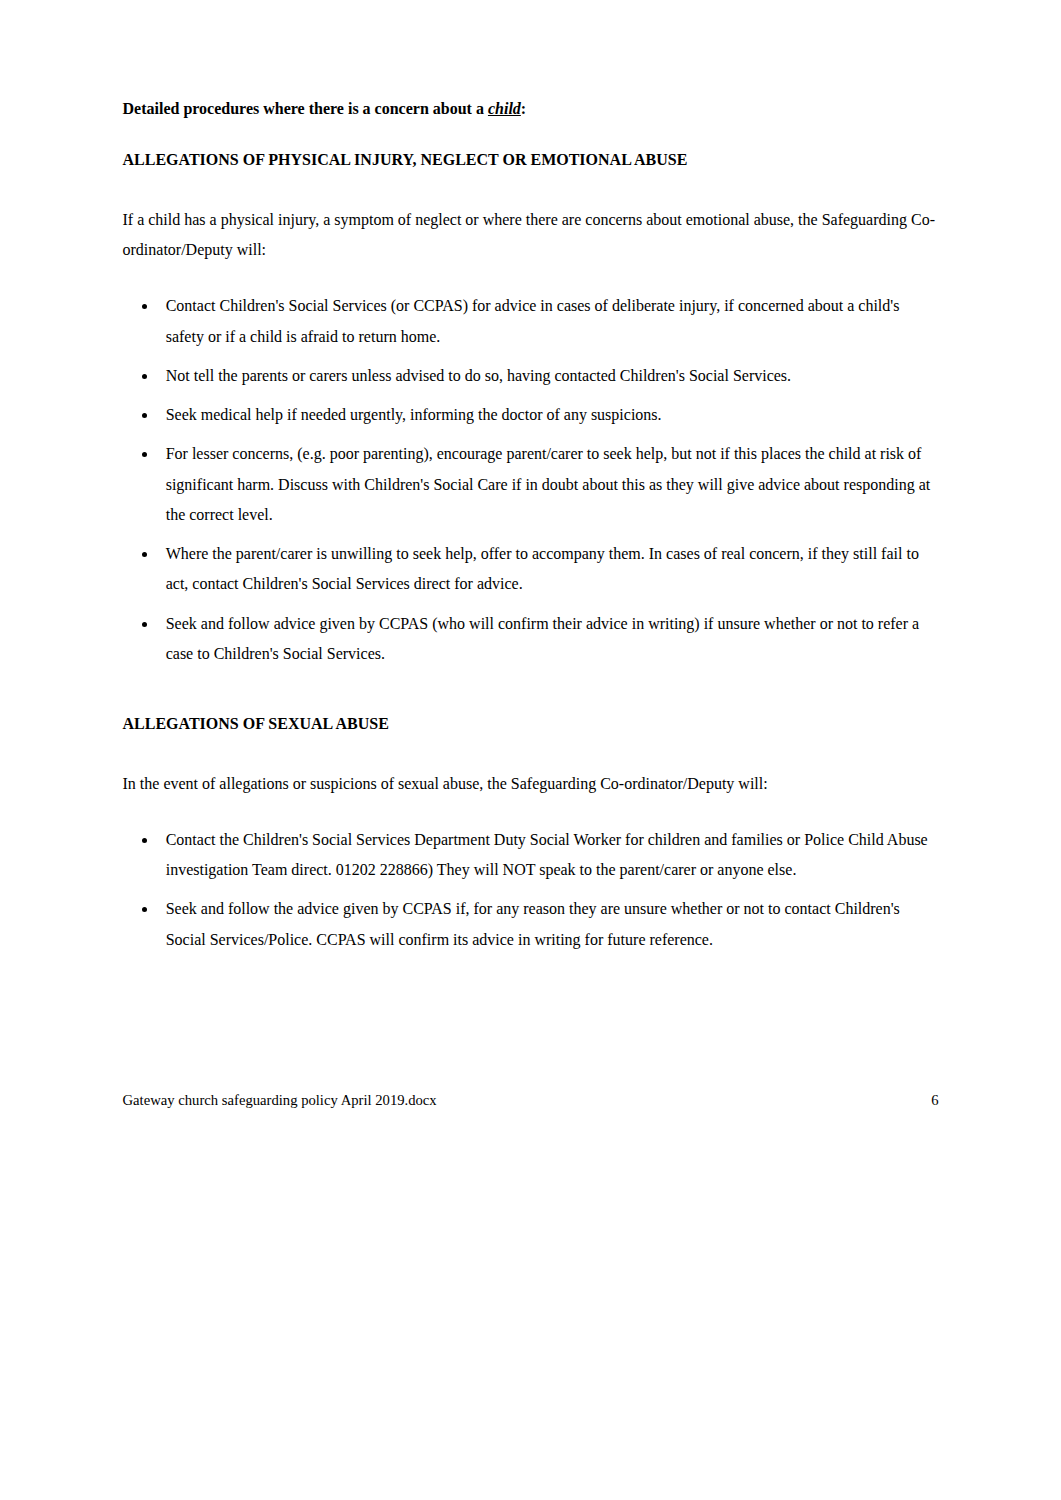Detailed procedures where there is a concern about a child:
ALLEGATIONS OF PHYSICAL INJURY, NEGLECT OR EMOTIONAL ABUSE
If a child has a physical injury, a symptom of neglect or where there are concerns about emotional abuse, the Safeguarding Co-ordinator/Deputy will:
Contact Children's Social Services (or CCPAS) for advice in cases of deliberate injury, if concerned about a child's safety or if a child is afraid to return home.
Not tell the parents or carers unless advised to do so, having contacted Children's Social Services.
Seek medical help if needed urgently, informing the doctor of any suspicions.
For lesser concerns, (e.g. poor parenting), encourage parent/carer to seek help, but not if this places the child at risk of significant harm. Discuss with Children's Social Care if in doubt about this as they will give advice about responding at the correct level.
Where the parent/carer is unwilling to seek help, offer to accompany them. In cases of real concern, if they still fail to act, contact Children's Social Services direct for advice.
Seek and follow advice given by CCPAS (who will confirm their advice in writing) if unsure whether or not to refer a case to Children's Social Services.
ALLEGATIONS OF SEXUAL ABUSE
In the event of allegations or suspicions of sexual abuse, the Safeguarding Co-ordinator/Deputy will:
Contact the Children's Social Services Department Duty Social Worker for children and families or Police Child Abuse investigation Team direct. 01202 228866) They will NOT speak to the parent/carer or anyone else.
Seek and follow the advice given by CCPAS if, for any reason they are unsure whether or not to contact Children's Social Services/Police. CCPAS will confirm its advice in writing for future reference.
Gateway church safeguarding policy April 2019.docx 6